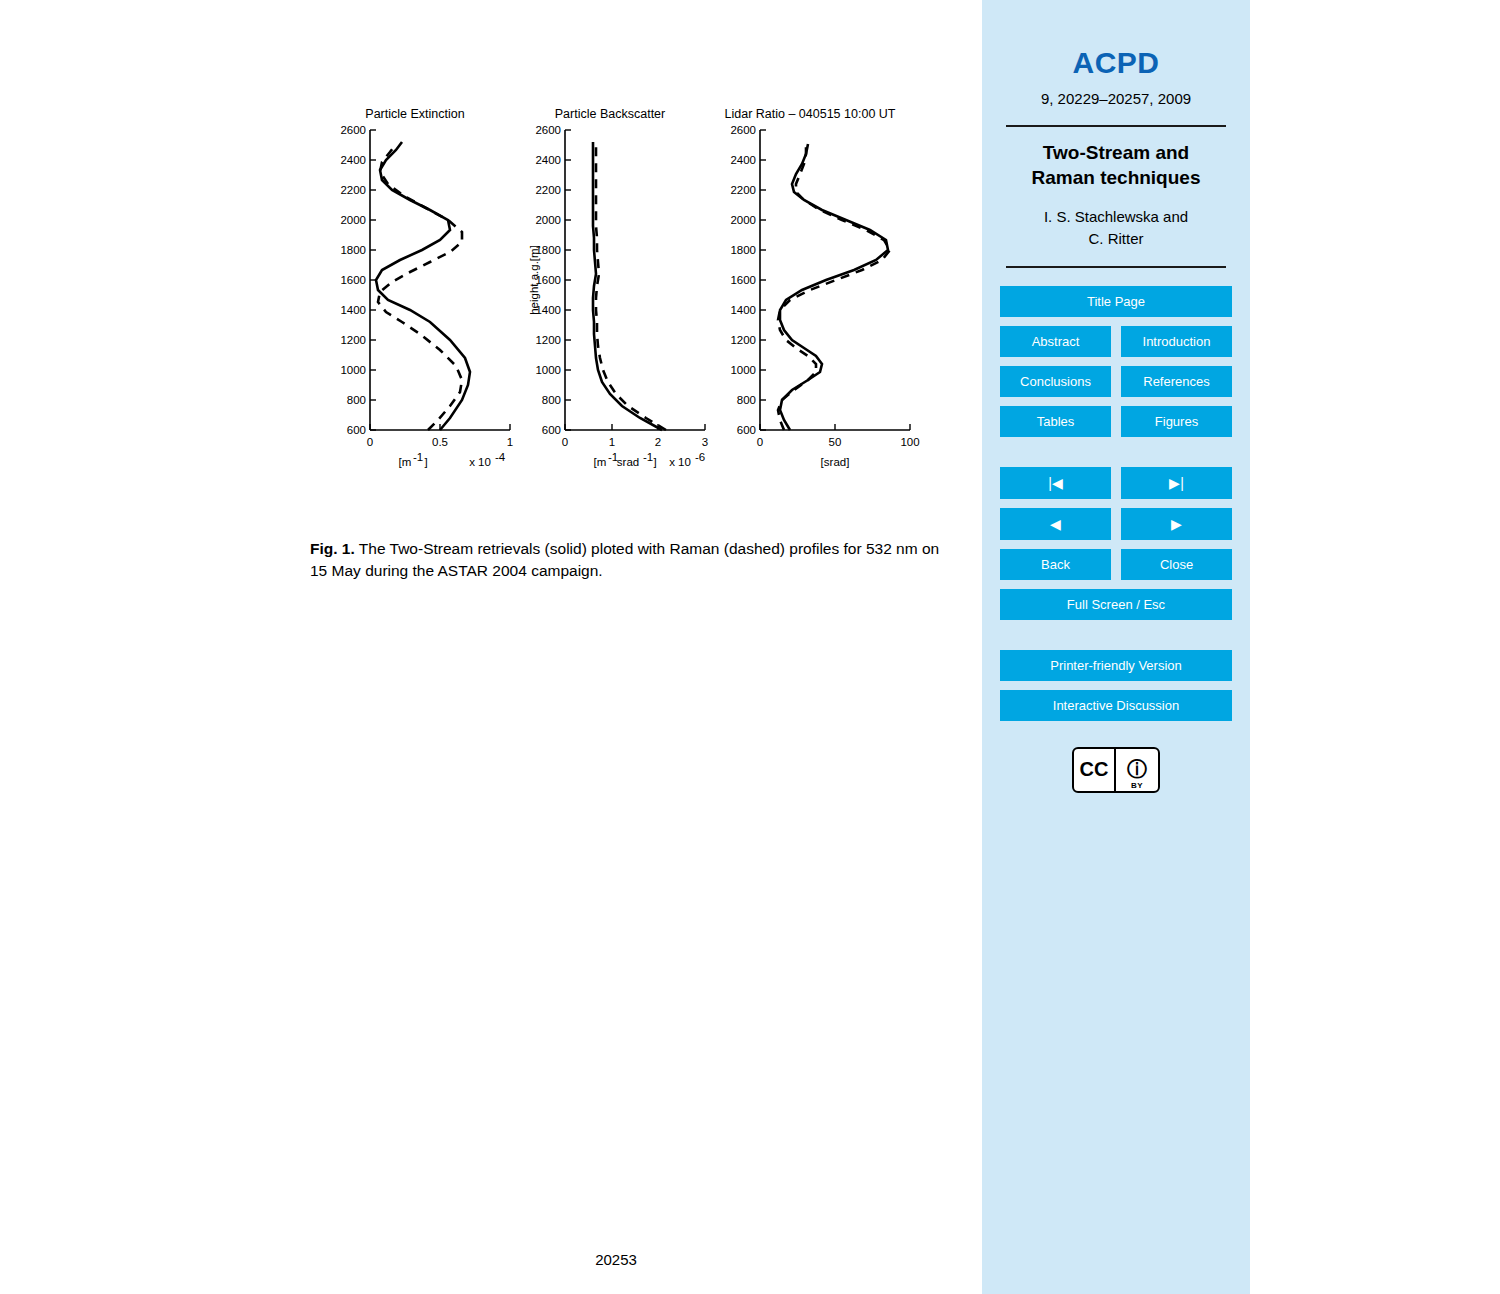ACPD
9, 20229–20257, 2009
Two-Stream and
Raman techniques
I. S. Stachlewska and
C. Ritter
Title Page Abstract Introduction Conclusions References Tables Figures
|◀ ▶| ◀ ▶ Back Close Full Screen / Esc
Printer-friendly Version Interactive Discussion
CC
ⓘ BY
Particle Extinction 2600 2400 2200 2000 1800 1600 1400 1200 1000 800 600 0 0.5 1 [m -1 ] x 10 -4 Particle Backscatter 2600 2400 2200 2000 1800 1600 1400 1200 1000 800 600 height a.g.[m] 0 1 2 3 [m -1 srad -1 ] x 10 -6 Lidar Ratio – 040515 10:00 UT 2600 2400 2200 2000 1800 1600 1400 1200 1000 800 600 0 50 100 [srad]
Fig. 1. The Two-Stream retrievals (solid) ploted with Raman (dashed) profiles for 532 nm on 15 May during the ASTAR 2004 campaign.
20253